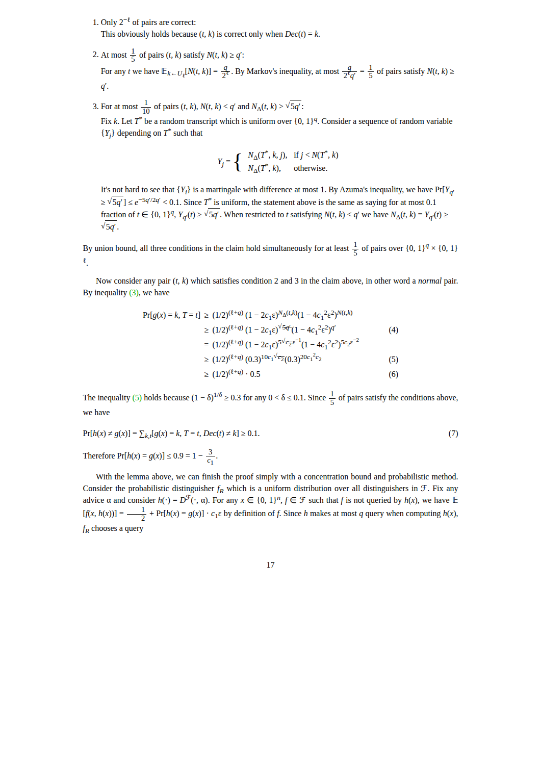Only 2−ℓ of pairs are correct:
This obviously holds because (t, k) is correct only when Dec(t) = k.
At most 15 of pairs (t, k) satisfy N(t, k) ≥ q′:
For any t we have 𝔼k←Uℓ[N(t, k)] = q 2ℓ. By Markov's inequality, at most q 2ℓq′ = 15 of pairs satisfy N(t, k) ≥ q′.
For at most 110 of pairs (t, k), N(t, k) < q′ and NΔ(t, k) > 5q′:
Fix k. Let T* be a random transcript which is uniform over {0, 1}q. Consider a sequence of random variable {Yj} depending on T* such that
Yj = {
| N Δ ( T * , k , j ), | if j < N ( T * , k ) |
| N Δ ( T * , k ), | otherwise. |
It's not hard to see that {Yi} is a martingale with difference at most 1. By Azuma's inequality, we have Pr[Yq′ ≥ 5q′] ≤ e−5q′/2q′ < 0.1. Since T* is uniform, the statement above is the same as saying for at most 0.1 fraction of t ∈ {0, 1}q, Yq′(t) ≥ 5q′. When restricted to t satisfying N(t, k) < q′ we have NΔ(t, k) = Yq′(t) ≥ 5q′.
By union bound, all three conditions in the claim hold simultaneously for at least 15 of pairs over {0, 1}q × {0, 1}ℓ.
Now consider any pair (t, k) which satisfies condition 2 and 3 in the claim above, in other word a normal pair. By inequality (3), we have
| Pr[ g ( x ) = k , T = t ] | ≥ | (1/2) (ℓ+ q ) (1 − 2 c 1 ε) N Δ ( t , k ) (1 − 4 c 1 2 ε 2 ) N ( t , k ) | |
| | ≥ | (1/2) (ℓ+ q ) (1 − 2 c 1 ε) 5 q ′ (1 − 4 c 1 2 ε 2 ) q ′ | (4) |
| | = | (1/2) (ℓ+ q ) (1 − 2 c 1 ε) 5 c 2 ε −1 (1 − 4 c 1 2 ε 2 ) 5 c 2 ε −2 | |
| | ≥ | (1/2) (ℓ+ q ) (0.3) 10 c 1 c 2 (0.3) 20 c 1 2 c 2 | (5) |
| | ≥ | (1/2) (ℓ+ q ) · 0.5 | (6) |
The inequality (5) holds because (1 − δ)1/δ ≥ 0.3 for any 0 < δ ≤ 0.1. Since 15 of pairs satisfy the conditions above, we have
Pr[h(x) ≠ g(x)] = ∑k,t[g(x) = k, T = t, Dec(t) ≠ k] ≥ 0.1. (7)
Therefore Pr[h(x) = g(x)] ≤ 0.9 = 1 − 3 c1.
With the lemma above, we can finish the proof simply with a concentration bound and probabilistic method. Consider the probabilistic distinguisher fR which is a uniform distribution over all distinguishers in ℱ. Fix any advice α and consider h(·) = Dℱ(·, α). For any x ∈ {0, 1}n, f ∈ ℱ such that f is not queried by h(x), we have 𝔼 [f(x, h(x))] = 12 + Pr[h(x) = g(x)] · c1ε by definition of f. Since h makes at most q query when computing h(x), fR chooses a query
17